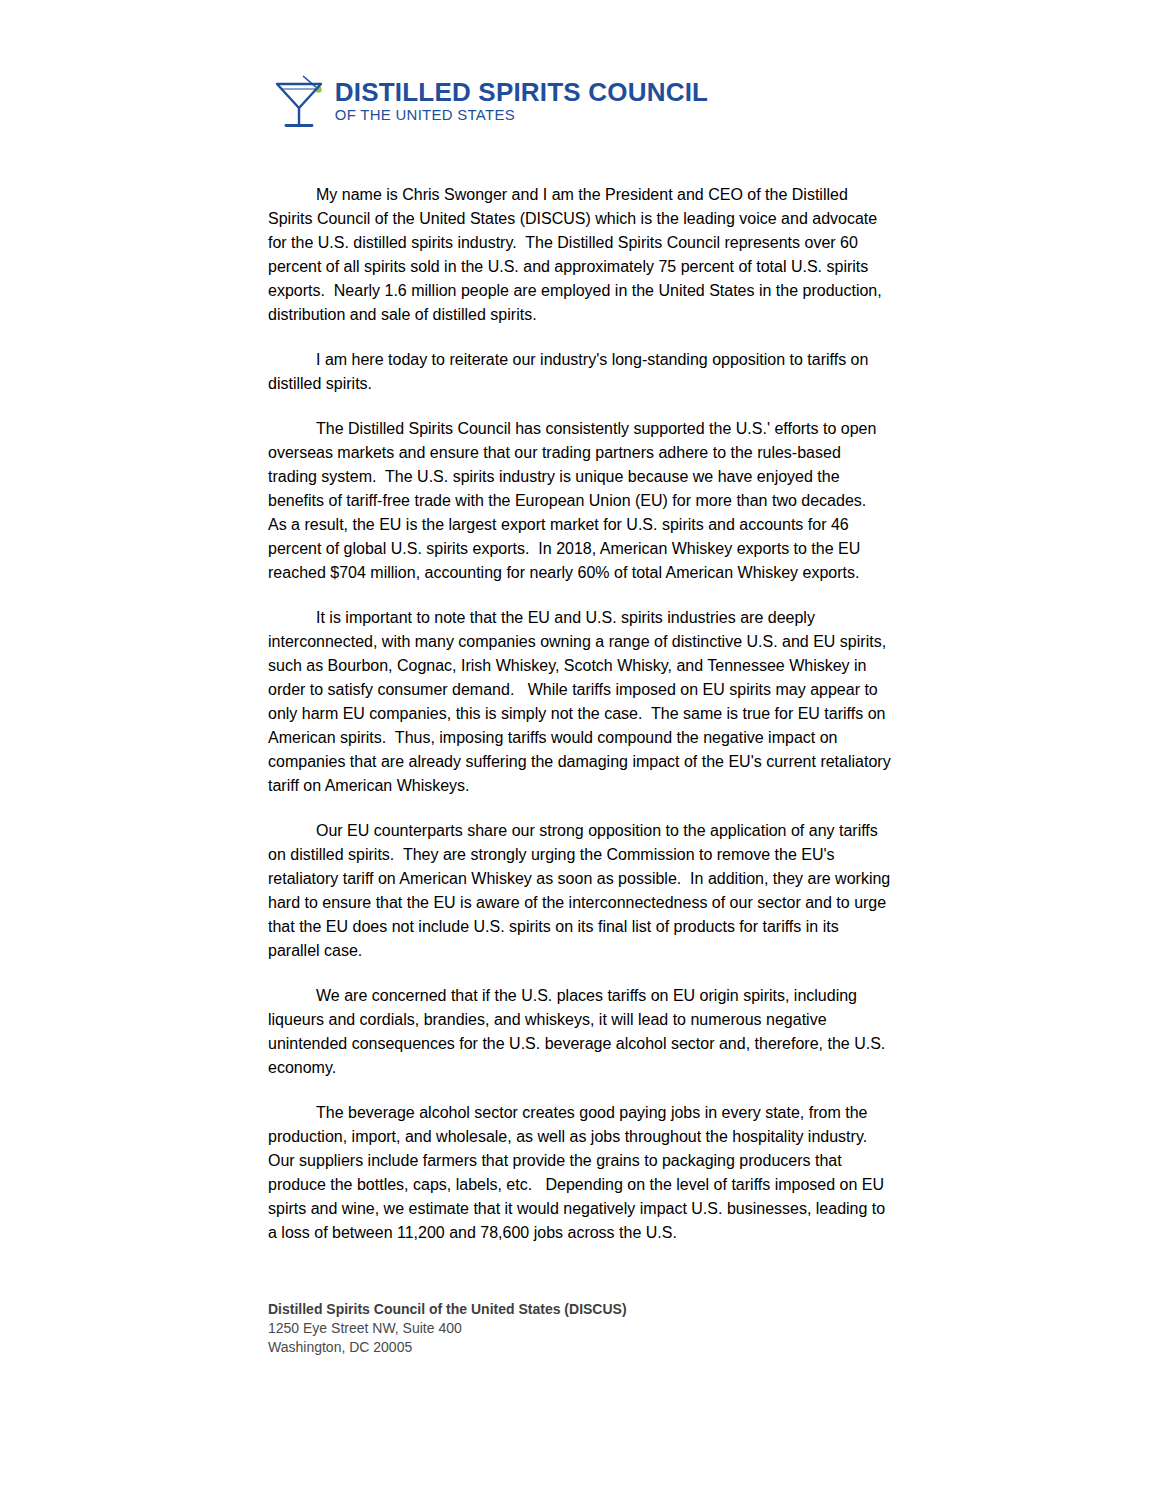DISTILLED SPIRITS COUNCIL
OF THE UNITED STATES
My name is Chris Swonger and I am the President and CEO of the Distilled Spirits Council of the United States (DISCUS) which is the leading voice and advocate for the U.S. distilled spirits industry. The Distilled Spirits Council represents over 60 percent of all spirits sold in the U.S. and approximately 75 percent of total U.S. spirits exports. Nearly 1.6 million people are employed in the United States in the production, distribution and sale of distilled spirits.
I am here today to reiterate our industry's long-standing opposition to tariffs on distilled spirits.
The Distilled Spirits Council has consistently supported the U.S.' efforts to open overseas markets and ensure that our trading partners adhere to the rules-based trading system. The U.S. spirits industry is unique because we have enjoyed the benefits of tariff-free trade with the European Union (EU) for more than two decades. As a result, the EU is the largest export market for U.S. spirits and accounts for 46 percent of global U.S. spirits exports. In 2018, American Whiskey exports to the EU reached $704 million, accounting for nearly 60% of total American Whiskey exports.
It is important to note that the EU and U.S. spirits industries are deeply interconnected, with many companies owning a range of distinctive U.S. and EU spirits, such as Bourbon, Cognac, Irish Whiskey, Scotch Whisky, and Tennessee Whiskey in order to satisfy consumer demand. While tariffs imposed on EU spirits may appear to only harm EU companies, this is simply not the case. The same is true for EU tariffs on American spirits. Thus, imposing tariffs would compound the negative impact on companies that are already suffering the damaging impact of the EU's current retaliatory tariff on American Whiskeys.
Our EU counterparts share our strong opposition to the application of any tariffs on distilled spirits. They are strongly urging the Commission to remove the EU's retaliatory tariff on American Whiskey as soon as possible. In addition, they are working hard to ensure that the EU is aware of the interconnectedness of our sector and to urge that the EU does not include U.S. spirits on its final list of products for tariffs in its parallel case.
We are concerned that if the U.S. places tariffs on EU origin spirits, including liqueurs and cordials, brandies, and whiskeys, it will lead to numerous negative unintended consequences for the U.S. beverage alcohol sector and, therefore, the U.S. economy.
The beverage alcohol sector creates good paying jobs in every state, from the production, import, and wholesale, as well as jobs throughout the hospitality industry. Our suppliers include farmers that provide the grains to packaging producers that produce the bottles, caps, labels, etc. Depending on the level of tariffs imposed on EU spirts and wine, we estimate that it would negatively impact U.S. businesses, leading to a loss of between 11,200 and 78,600 jobs across the U.S.
Distilled Spirits Council of the United States (DISCUS)
1250 Eye Street NW, Suite 400
Washington, DC 20005